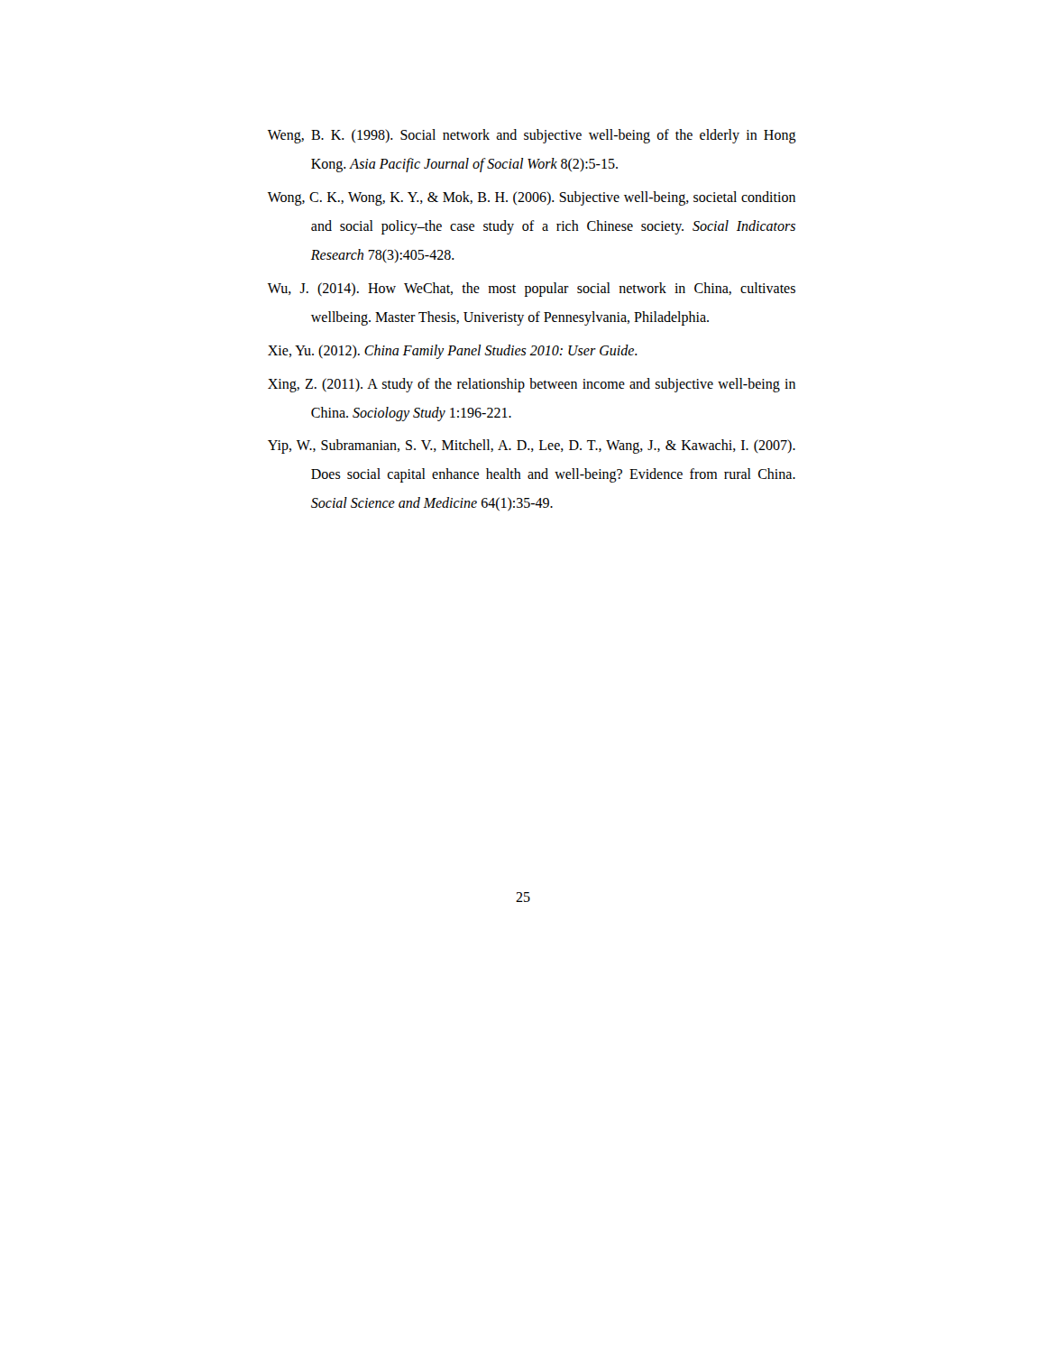Weng, B. K. (1998). Social network and subjective well-being of the elderly in Hong Kong. Asia Pacific Journal of Social Work 8(2):5-15.
Wong, C. K., Wong, K. Y., & Mok, B. H. (2006). Subjective well-being, societal condition and social policy–the case study of a rich Chinese society. Social Indicators Research 78(3):405-428.
Wu, J. (2014). How WeChat, the most popular social network in China, cultivates wellbeing. Master Thesis, Univeristy of Pennesylvania, Philadelphia.
Xie, Yu. (2012). China Family Panel Studies 2010: User Guide.
Xing, Z. (2011). A study of the relationship between income and subjective well-being in China. Sociology Study 1:196-221.
Yip, W., Subramanian, S. V., Mitchell, A. D., Lee, D. T., Wang, J., & Kawachi, I. (2007). Does social capital enhance health and well-being? Evidence from rural China. Social Science and Medicine 64(1):35-49.
25